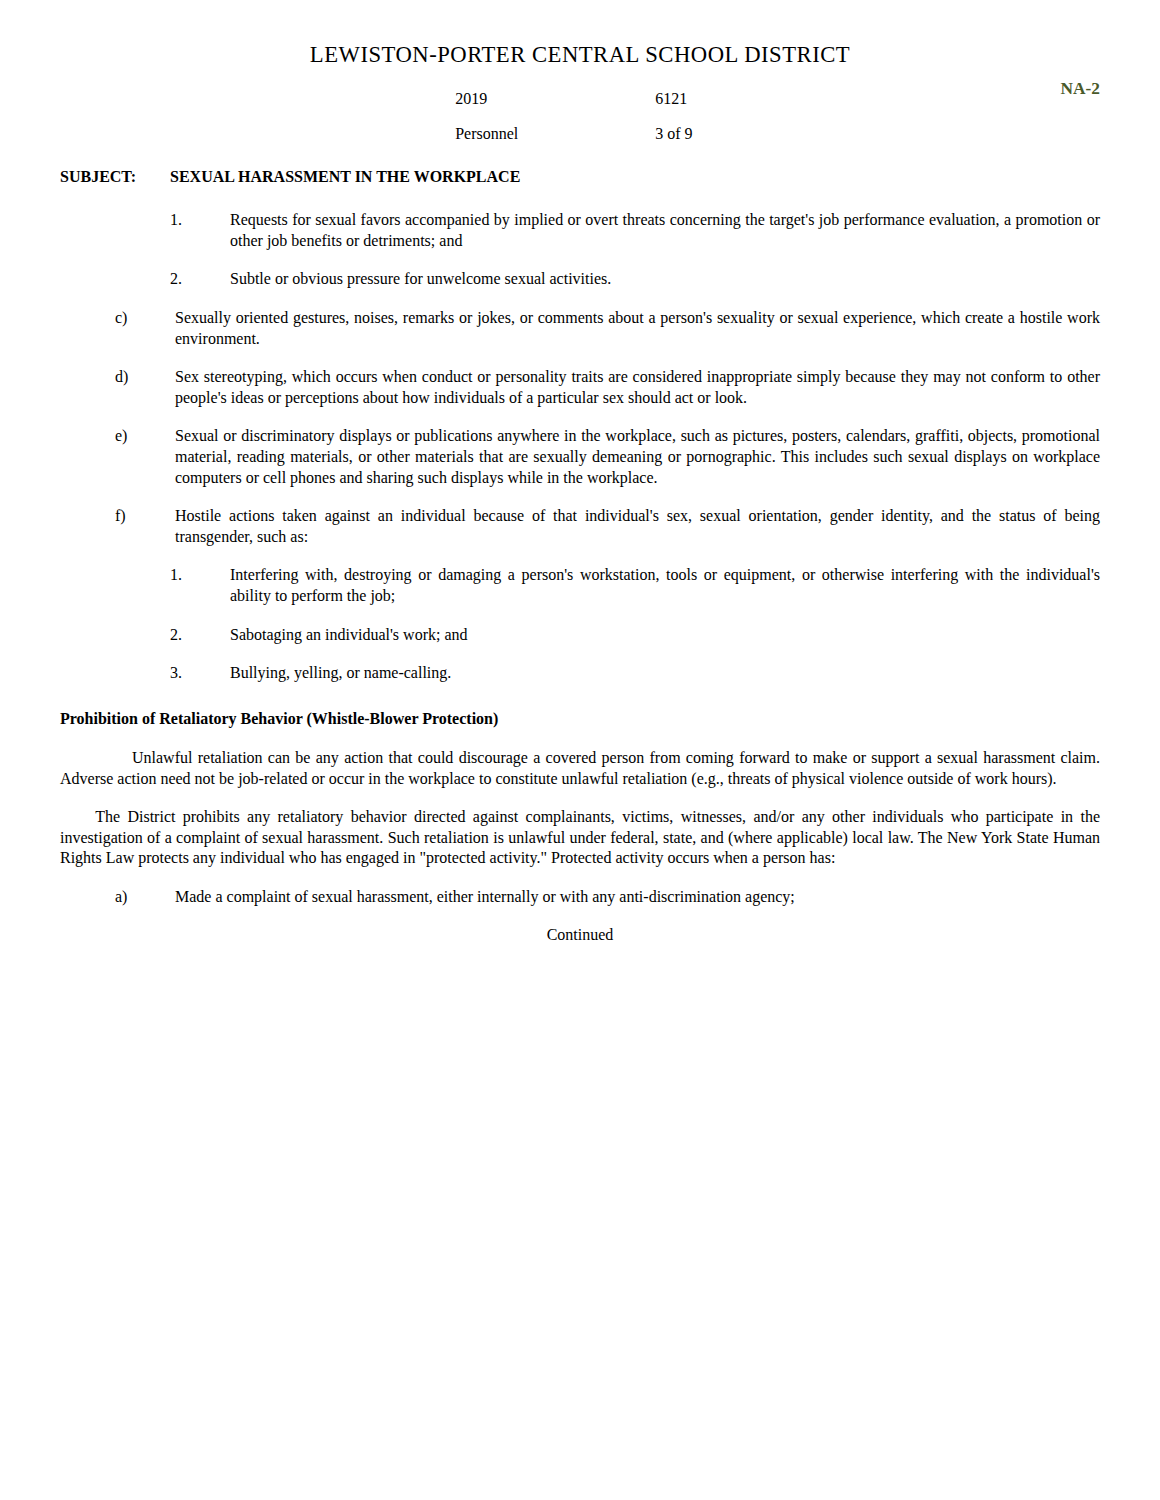NA-2
LEWISTON-PORTER CENTRAL SCHOOL DISTRICT
2019
6121
Personnel
3 of 9
SUBJECT: SEXUAL HARASSMENT IN THE WORKPLACE
1.
Requests for sexual favors accompanied by implied or overt threats concerning the target's job performance evaluation, a promotion or other job benefits or detriments; and
2.
Subtle or obvious pressure for unwelcome sexual activities.
c)
Sexually oriented gestures, noises, remarks or jokes, or comments about a person's sexuality or sexual experience, which create a hostile work environment.
d)
Sex stereotyping, which occurs when conduct or personality traits are considered inappropriate simply because they may not conform to other people's ideas or perceptions about how individuals of a particular sex should act or look.
e)
Sexual or discriminatory displays or publications anywhere in the workplace, such as pictures, posters, calendars, graffiti, objects, promotional material, reading materials, or other materials that are sexually demeaning or pornographic. This includes such sexual displays on workplace computers or cell phones and sharing such displays while in the workplace.
f)
Hostile actions taken against an individual because of that individual's sex, sexual orientation, gender identity, and the status of being transgender, such as:
1.
Interfering with, destroying or damaging a person's workstation, tools or equipment, or otherwise interfering with the individual's ability to perform the job;
2.
Sabotaging an individual's work; and
3.
Bullying, yelling, or name-calling.
Prohibition of Retaliatory Behavior (Whistle-Blower Protection)
Unlawful retaliation can be any action that could discourage a covered person from coming forward to make or support a sexual harassment claim. Adverse action need not be job-related or occur in the workplace to constitute unlawful retaliation (e.g., threats of physical violence outside of work hours).
The District prohibits any retaliatory behavior directed against complainants, victims, witnesses, and/or any other individuals who participate in the investigation of a complaint of sexual harassment. Such retaliation is unlawful under federal, state, and (where applicable) local law. The New York State Human Rights Law protects any individual who has engaged in "protected activity." Protected activity occurs when a person has:
a)
Made a complaint of sexual harassment, either internally or with any anti-discrimination agency;
Continued